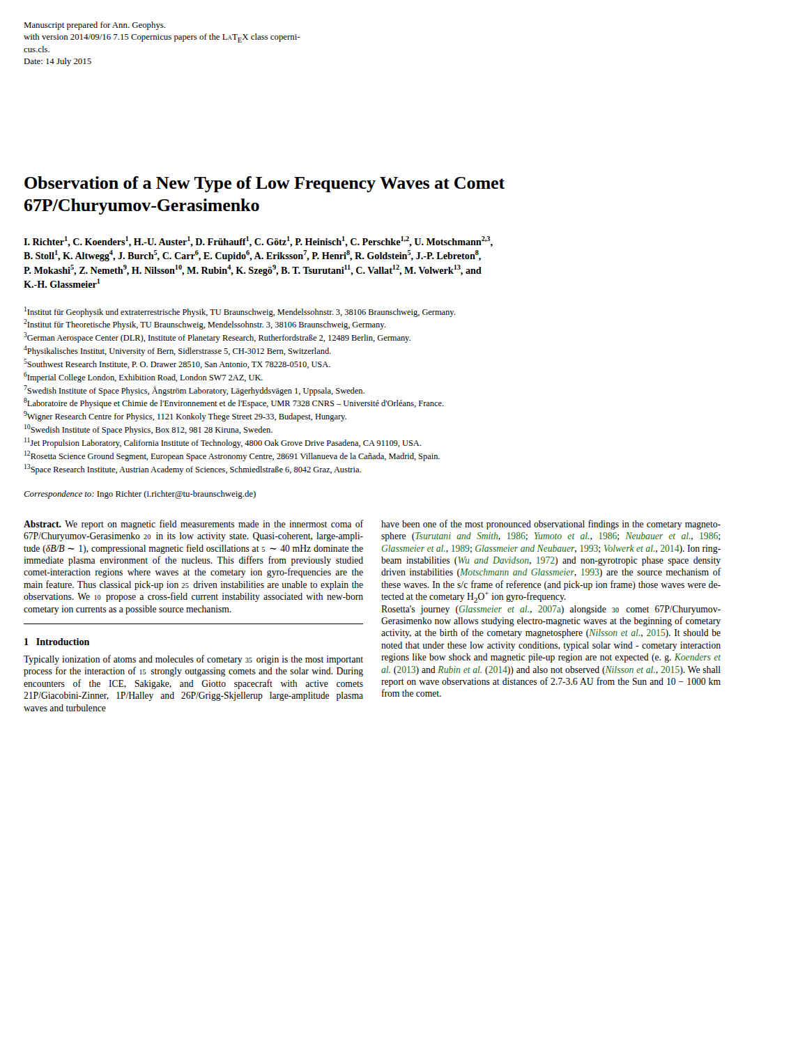Manuscript prepared for Ann. Geophys.
with version 2014/09/16 7.15 Copernicus papers of the La TEX class coperni-
cus.cls.
Date: 14 July 2015
Observation of a New Type of Low Frequency Waves at Comet
67P/Churyumov-Gerasimenko
I. Richter1, C. Koenders1, H.-U. Auster1, D. Frühauff1, C. Götz1, P. Heinisch1, C. Perschke1,2, U. Motschmann2,3,
B. Stoll1, K. Altwegg4, J. Burch5, C. Carr6, E. Cupido6, A. Eriksson7, P. Henri8, R. Goldstein5, J.-P. Lebreton8,
P. Mokashi5, Z. Nemeth9, H. Nilsson10, M. Rubin4, K. Szegö9, B. T. Tsurutani11, C. Vallat12, M. Volwerk13, and
K.-H. Glassmeier1
1Institut für Geophysik und extraterrestrische Physik, TU Braunschweig, Mendelssohnstr. 3, 38106 Braunschweig, Germany.
2Institut für Theoretische Physik, TU Braunschweig, Mendelssohnstr. 3, 38106 Braunschweig, Germany.
3German Aerospace Center (DLR), Institute of Planetary Research, Rutherfordstraße 2, 12489 Berlin, Germany.
4Physikalisches Institut, University of Bern, Sidlerstrasse 5, CH-3012 Bern, Switzerland.
5Southwest Research Institute, P. O. Drawer 28510, San Antonio, TX 78228-0510, USA.
6Imperial College London, Exhibition Road, London SW7 2AZ, UK.
7Swedish Institute of Space Physics, Ångström Laboratory, Lägerhyddsvägen 1, Uppsala, Sweden.
8Laboratoire de Physique et Chimie de l'Environnement et de l'Espace, UMR 7328 CNRS – Université d'Orléans, France.
9Wigner Research Centre for Physics, 1121 Konkoly Thege Street 29-33, Budapest, Hungary.
10Swedish Institute of Space Physics, Box 812, 981 28 Kiruna, Sweden.
11Jet Propulsion Laboratory, California Institute of Technology, 4800 Oak Grove Drive Pasadena, CA 91109, USA.
12Rosetta Science Ground Segment, European Space Astronomy Centre, 28691 Villanueva de la Cañada, Madrid, Spain.
13Space Research Institute, Austrian Academy of Sciences, Schmiedlstraße 6, 8042 Graz, Austria.
Correspondence to: Ingo Richter (i.richter@tu-braunschweig.de)
Abstract. We report on magnetic field measurements made in the innermost coma of 67P/Churyumov-Gerasimenko 20 in its low activity state. Quasi-coherent, large-amplitude (δB/B ∼ 1), compressional magnetic field oscillations at 5 ∼ 40 mHz dominate the immediate plasma environment of the nucleus. This differs from previously studied comet-interaction regions where waves at the cometary ion gyro-frequencies are the main feature. Thus classical pick-up ion 25 driven instabilities are unable to explain the observations. We 10 propose a cross-field current instability associated with new-born cometary ion currents as a possible source mechanism.
1 Introduction
Typically ionization of atoms and molecules of cometary 35 origin is the most important process for the interaction of 15 strongly outgassing comets and the solar wind. During encounters of the ICE, Sakigake, and Giotto spacecraft with active comets 21P/Giacobini-Zinner, 1P/Halley and 26P/Grigg-Skjellerup large-amplitude plasma waves and turbulence
have been one of the most pronounced observational findings in the cometary magnetosphere (Tsurutani and Smith, 1986; Yumoto et al., 1986; Neubauer et al., 1986; Glassmeier et al., 1989; Glassmeier and Neubauer, 1993; Volwerk et al., 2014). Ion ring-beam instabilities (Wu and Davidson, 1972) and non-gyrotropic phase space density driven instabilities (Motschmann and Glassmeier, 1993) are the source mechanism of these waves. In the s/c frame of reference (and pick-up ion frame) those waves were detected at the cometary H2O+ ion gyro-frequency.
Rosetta's journey (Glassmeier et al., 2007a) alongside 30 comet 67P/Churyumov-Gerasimenko now allows studying electro-magnetic waves at the beginning of cometary activity, at the birth of the cometary magnetosphere (Nilsson et al., 2015). It should be noted that under these low activity conditions, typical solar wind - cometary interaction regions like bow shock and magnetic pile-up region are not expected (e. g. Koenders et al. (2013) and Rubin et al. (2014)) and also not observed (Nilsson et al., 2015). We shall report on wave observations at distances of 2.7-3.6 AU from the Sun and 10 − 1000 km from the comet.